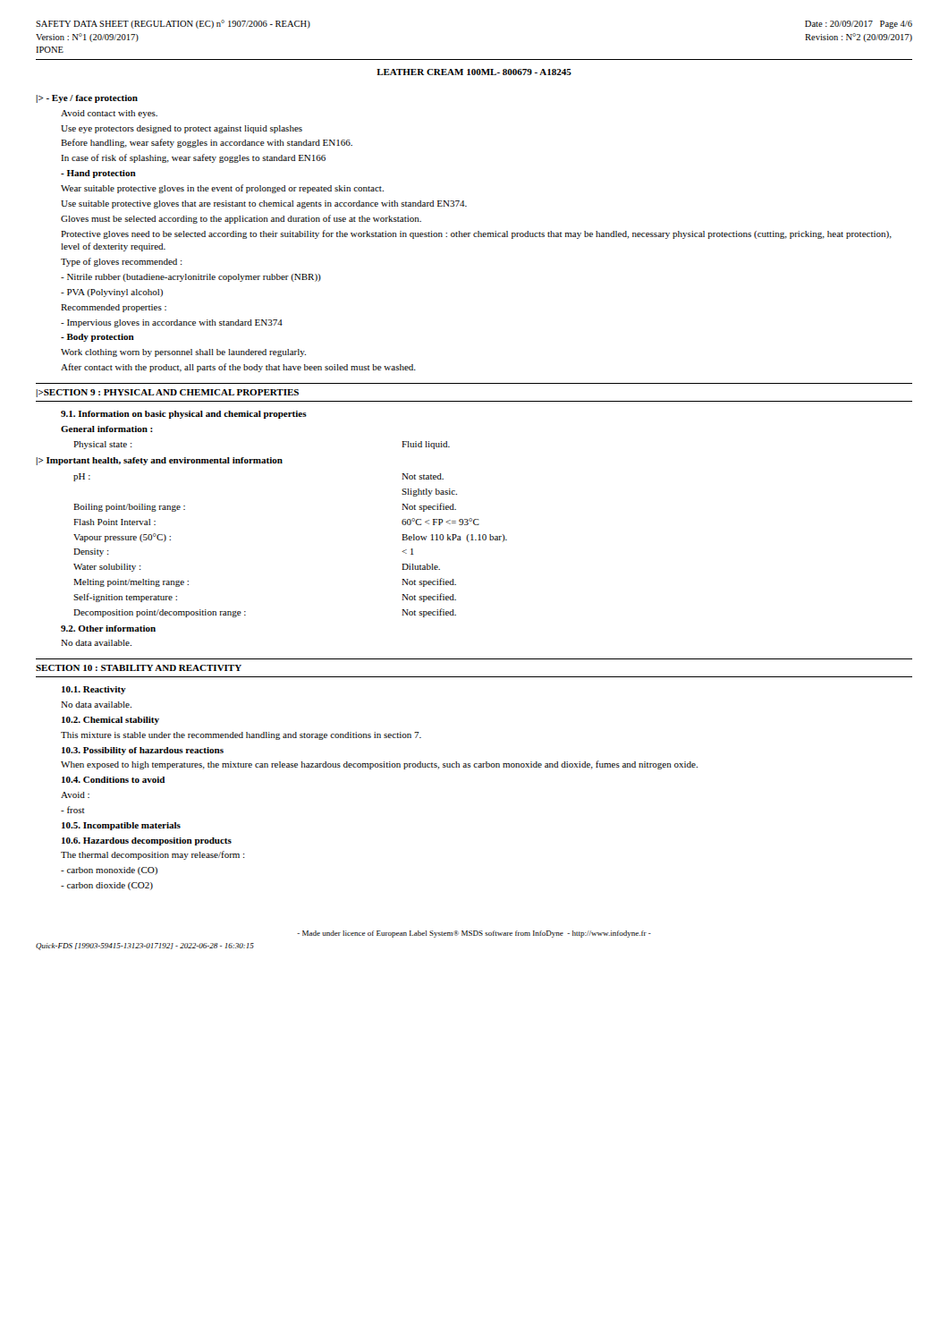SAFETY DATA SHEET (REGULATION (EC) n° 1907/2006 - REACH)
Version : N°1 (20/09/2017)
IPONE
Date : 20/09/2017 Page 4/6
Revision : N°2 (20/09/2017)
LEATHER CREAM 100ML- 800679 - A18245
|> - Eye / face protection
Avoid contact with eyes.
Use eye protectors designed to protect against liquid splashes
Before handling, wear safety goggles in accordance with standard EN166.
In case of risk of splashing, wear safety goggles to standard EN166
- Hand protection
Wear suitable protective gloves in the event of prolonged or repeated skin contact.
Use suitable protective gloves that are resistant to chemical agents in accordance with standard EN374.
Gloves must be selected according to the application and duration of use at the workstation.
Protective gloves need to be selected according to their suitability for the workstation in question : other chemical products that may be handled, necessary physical protections (cutting, pricking, heat protection), level of dexterity required.
Type of gloves recommended :
- Nitrile rubber (butadiene-acrylonitrile copolymer rubber (NBR))
- PVA (Polyvinyl alcohol)
Recommended properties :
- Impervious gloves in accordance with standard EN374
- Body protection
Work clothing worn by personnel shall be laundered regularly.
After contact with the product, all parts of the body that have been soiled must be washed.
|>SECTION 9 : PHYSICAL AND CHEMICAL PROPERTIES
9.1. Information on basic physical and chemical properties
General information :
| Physical state : | Fluid liquid. |
|> Important health, safety and environmental information
| pH : | Not stated. |
| | Slightly basic. |
| Boiling point/boiling range : | Not specified. |
| Flash Point Interval : | 60°C < FP <= 93°C |
| Vapour pressure (50°C) : | Below 110 kPa (1.10 bar). |
| Density : | < 1 |
| Water solubility : | Dilutable. |
| Melting point/melting range : | Not specified. |
| Self-ignition temperature : | Not specified. |
| Decomposition point/decomposition range : | Not specified. |
9.2. Other information
No data available.
SECTION 10 : STABILITY AND REACTIVITY
10.1. Reactivity
No data available.
10.2. Chemical stability
This mixture is stable under the recommended handling and storage conditions in section 7.
10.3. Possibility of hazardous reactions
When exposed to high temperatures, the mixture can release hazardous decomposition products, such as carbon monoxide and dioxide, fumes and nitrogen oxide.
10.4. Conditions to avoid
Avoid :
- frost
10.5. Incompatible materials
10.6. Hazardous decomposition products
The thermal decomposition may release/form :
- carbon monoxide (CO)
- carbon dioxide (CO2)
- Made under licence of European Label System® MSDS software from InfoDyne - http://www.infodyne.fr -
Quick-FDS [19903-59415-13123-017192] - 2022-06-28 - 16:30:15